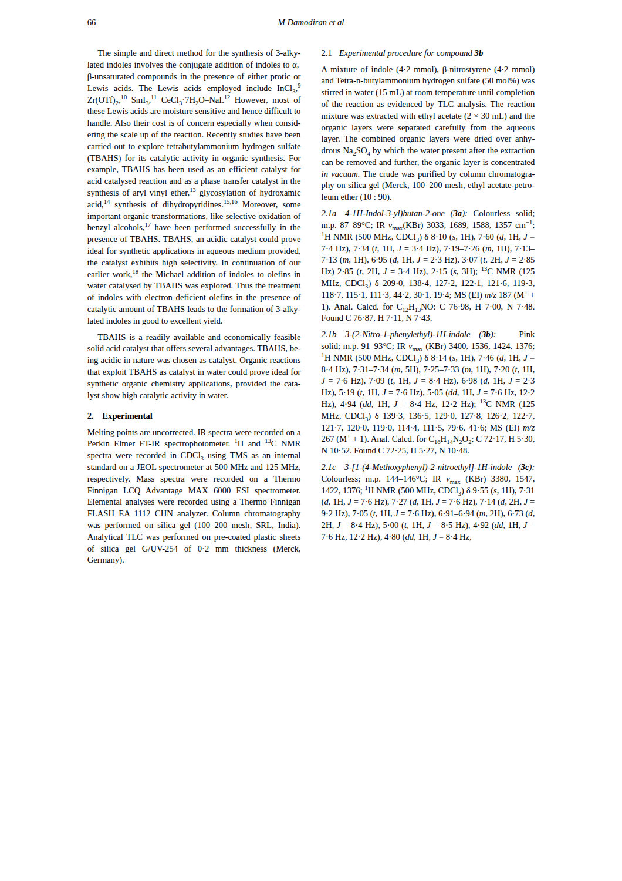66 M Damodiran et al 66
The simple and direct method for the synthesis of 3-alkylated indoles involves the conjugate addition of indoles to α, β-unsaturated compounds in the presence of either protic or Lewis acids. The Lewis acids employed include InCl3,9 Zr(OTf)2,10 SmI3,11 CeCl3·7H2O–NaI.12 However, most of these Lewis acids are moisture sensitive and hence difficult to handle. Also their cost is of concern especially when considering the scale up of the reaction. Recently studies have been carried out to explore tetrabutylammonium hydrogen sulfate (TBAHS) for its catalytic activity in organic synthesis. For example, TBAHS has been used as an efficient catalyst for acid catalysed reaction and as a phase transfer catalyst in the synthesis of aryl vinyl ether,13 glycosylation of hydroxamic acid,14 synthesis of dihydropyridines.15,16 Moreover, some important organic transformations, like selective oxidation of benzyl alcohols,17 have been performed successfully in the presence of TBAHS. TBAHS, an acidic catalyst could prove ideal for synthetic applications in aqueous medium provided, the catalyst exhibits high selectivity. In continuation of our earlier work,18 the Michael addition of indoles to olefins in water catalysed by TBAHS was explored. Thus the treatment of indoles with electron deficient olefins in the presence of catalytic amount of TBAHS leads to the formation of 3-alkylated indoles in good to excellent yield.
TBAHS is a readily available and economically feasible solid acid catalyst that offers several advantages. TBAHS, being acidic in nature was chosen as catalyst. Organic reactions that exploit TBAHS as catalyst in water could prove ideal for synthetic organic chemistry applications, provided the catalyst show high catalytic activity in water.
2. Experimental
Melting points are uncorrected. IR spectra were recorded on a Perkin Elmer FT-IR spectrophotometer. 1H and 13C NMR spectra were recorded in CDCl3 using TMS as an internal standard on a JEOL spectrometer at 500 MHz and 125 MHz, respectively. Mass spectra were recorded on a Thermo Finnigan LCQ Advantage MAX 6000 ESI spectrometer. Elemental analyses were recorded using a Thermo Finnigan FLASH EA 1112 CHN analyzer. Column chromatography was performed on silica gel (100–200 mesh, SRL, India). Analytical TLC was performed on pre-coated plastic sheets of silica gel G/UV-254 of 0·2 mm thickness (Merck, Germany).
2.1 Experimental procedure for compound 3b
A mixture of indole (4·2 mmol), β-nitrostyrene (4·2 mmol) and Tetra-n-butylammonium hydrogen sulfate (50 mol%) was stirred in water (15 mL) at room temperature until completion of the reaction as evidenced by TLC analysis. The reaction mixture was extracted with ethyl acetate (2 × 30 mL) and the organic layers were separated carefully from the aqueous layer. The combined organic layers were dried over anhydrous Na2SO4 by which the water present after the extraction can be removed and further, the organic layer is concentrated in vacuum. The crude was purified by column chromatography on silica gel (Merck, 100–200 mesh, ethyl acetate-petroleum ether (10 : 90).
2.1a 4-1H-Indol-3-yl)butan-2-one (3a): Colourless solid; m.p. 87–89°C; IR νmax(KBr) 3033, 1689, 1588, 1357 cm−1; 1H NMR (500 MHz, CDCl3) δ 8·10 (s, 1H), 7·60 (d, 1H, J = 7·4 Hz), 7·34 (t, 1H, J = 3·4 Hz), 7·19–7·26 (m, 1H), 7·13–7·13 (m, 1H), 6·95 (d, 1H, J = 2·3 Hz), 3·07 (t, 2H, J = 2·85 Hz) 2·85 (t, 2H, J = 3·4 Hz), 2·15 (s, 3H); 13C NMR (125 MHz, CDCl3) δ 209·0, 138·4, 127·2, 122·1, 121·6, 119·3, 118·7, 115·1, 111·3, 44·2, 30·1, 19·4; MS (EI) m/z 187 (M+ + 1). Anal. Calcd. for C12H13NO: C 76·98, H 7·00, N 7·48. Found C 76·87, H 7·11, N 7·43.
2.1b 3-(2-Nitro-1-phenylethyl)-1H-indole (3b): Pink solid; m.p. 91–93°C; IR νmax (KBr) 3400, 1536, 1424, 1376; 1H NMR (500 MHz, CDCl3) δ 8·14 (s, 1H), 7·46 (d, 1H, J = 8·4 Hz), 7·31–7·34 (m, 5H), 7·25–7·33 (m, 1H), 7·20 (t, 1H, J = 7·6 Hz), 7·09 (t, 1H, J = 8·4 Hz), 6·98 (d, 1H, J = 2·3 Hz), 5·19 (t, 1H, J = 7·6 Hz), 5·05 (dd, 1H, J = 7·6 Hz, 12·2 Hz), 4·94 (dd, 1H, J = 8·4 Hz, 12·2 Hz); 13C NMR (125 MHz, CDCl3) δ 139·3, 136·5, 129·0, 127·8, 126·2, 122·7, 121·7, 120·0, 119·0, 114·4, 111·5, 79·6, 41·6; MS (EI) m/z 267 (M+ + 1). Anal. Calcd. for C16H14N2O2: C 72·17, H 5·30, N 10·52. Found C 72·25, H 5·27, N 10·48.
2.1c 3-[1-(4-Methoxyphenyl)-2-nitroethyl]-1H-indole (3c): Colourless; m.p. 144–146°C; IR νmax (KBr) 3380, 1547, 1422, 1376; 1H NMR (500 MHz, CDCl3) δ 9·55 (s, 1H), 7·31 (d, 1H, J = 7·6 Hz), 7·27 (d, 1H, J = 7·6 Hz), 7·14 (d, 2H, J = 9·2 Hz), 7·05 (t, 1H, J = 7·6 Hz), 6·91–6·94 (m, 2H), 6·73 (d, 2H, J = 8·4 Hz), 5·00 (t, 1H, J = 8·5 Hz), 4·92 (dd, 1H, J = 7·6 Hz, 12·2 Hz), 4·80 (dd, 1H, J = 8·4 Hz,